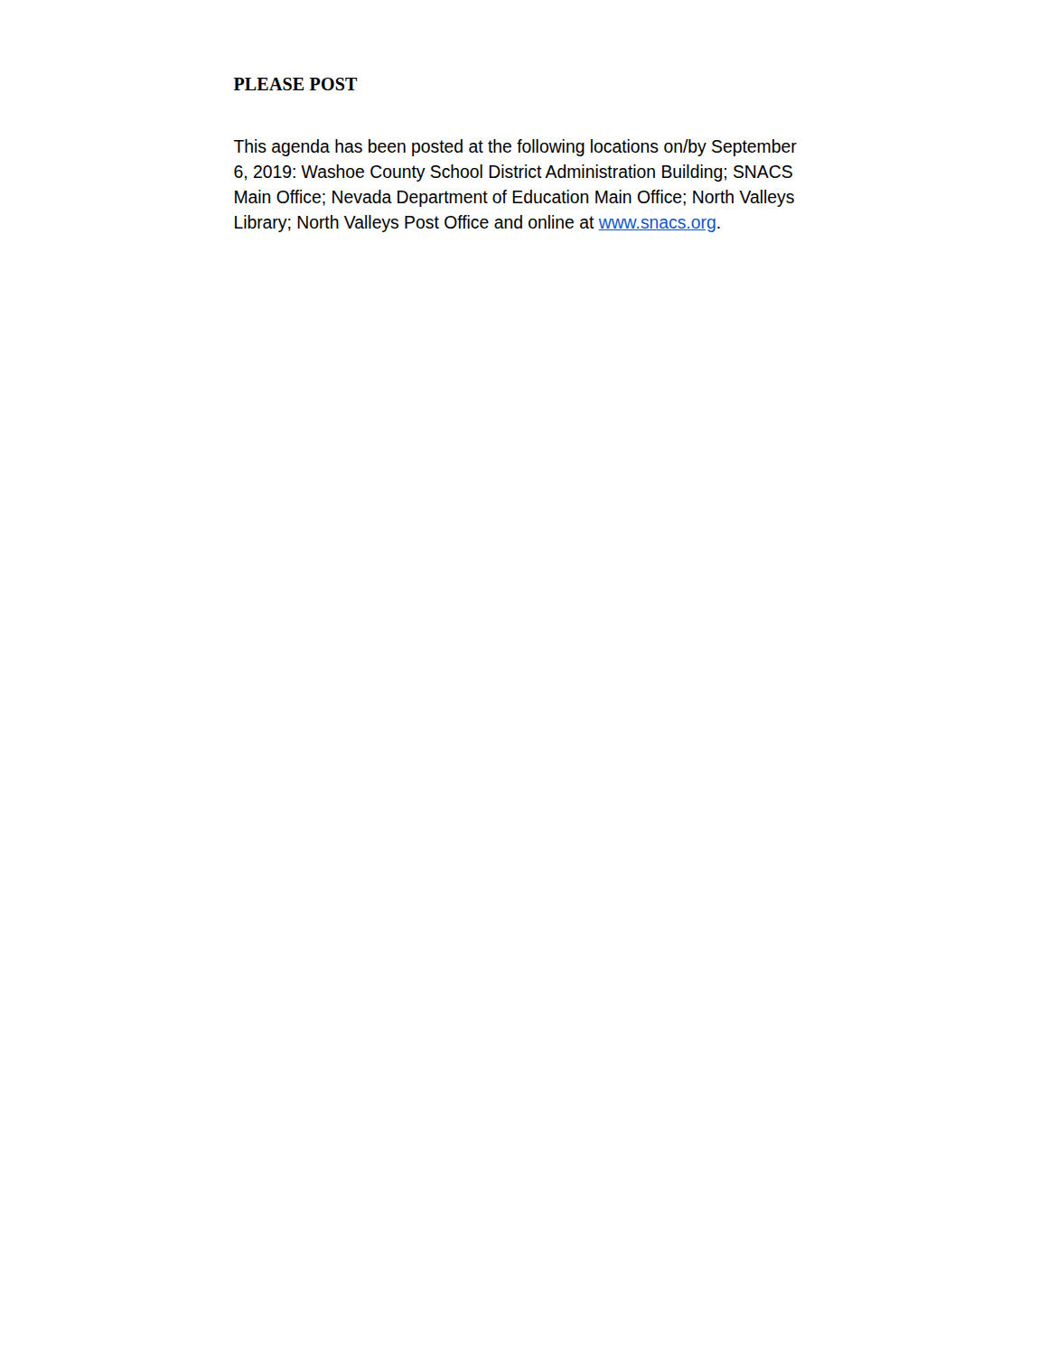PLEASE POST
This agenda has been posted at the following locations on/by September 6, 2019: Washoe County School District Administration Building; SNACS Main Office; Nevada Department of Education Main Office; North Valleys Library; North Valleys Post Office and online at www.snacs.org.